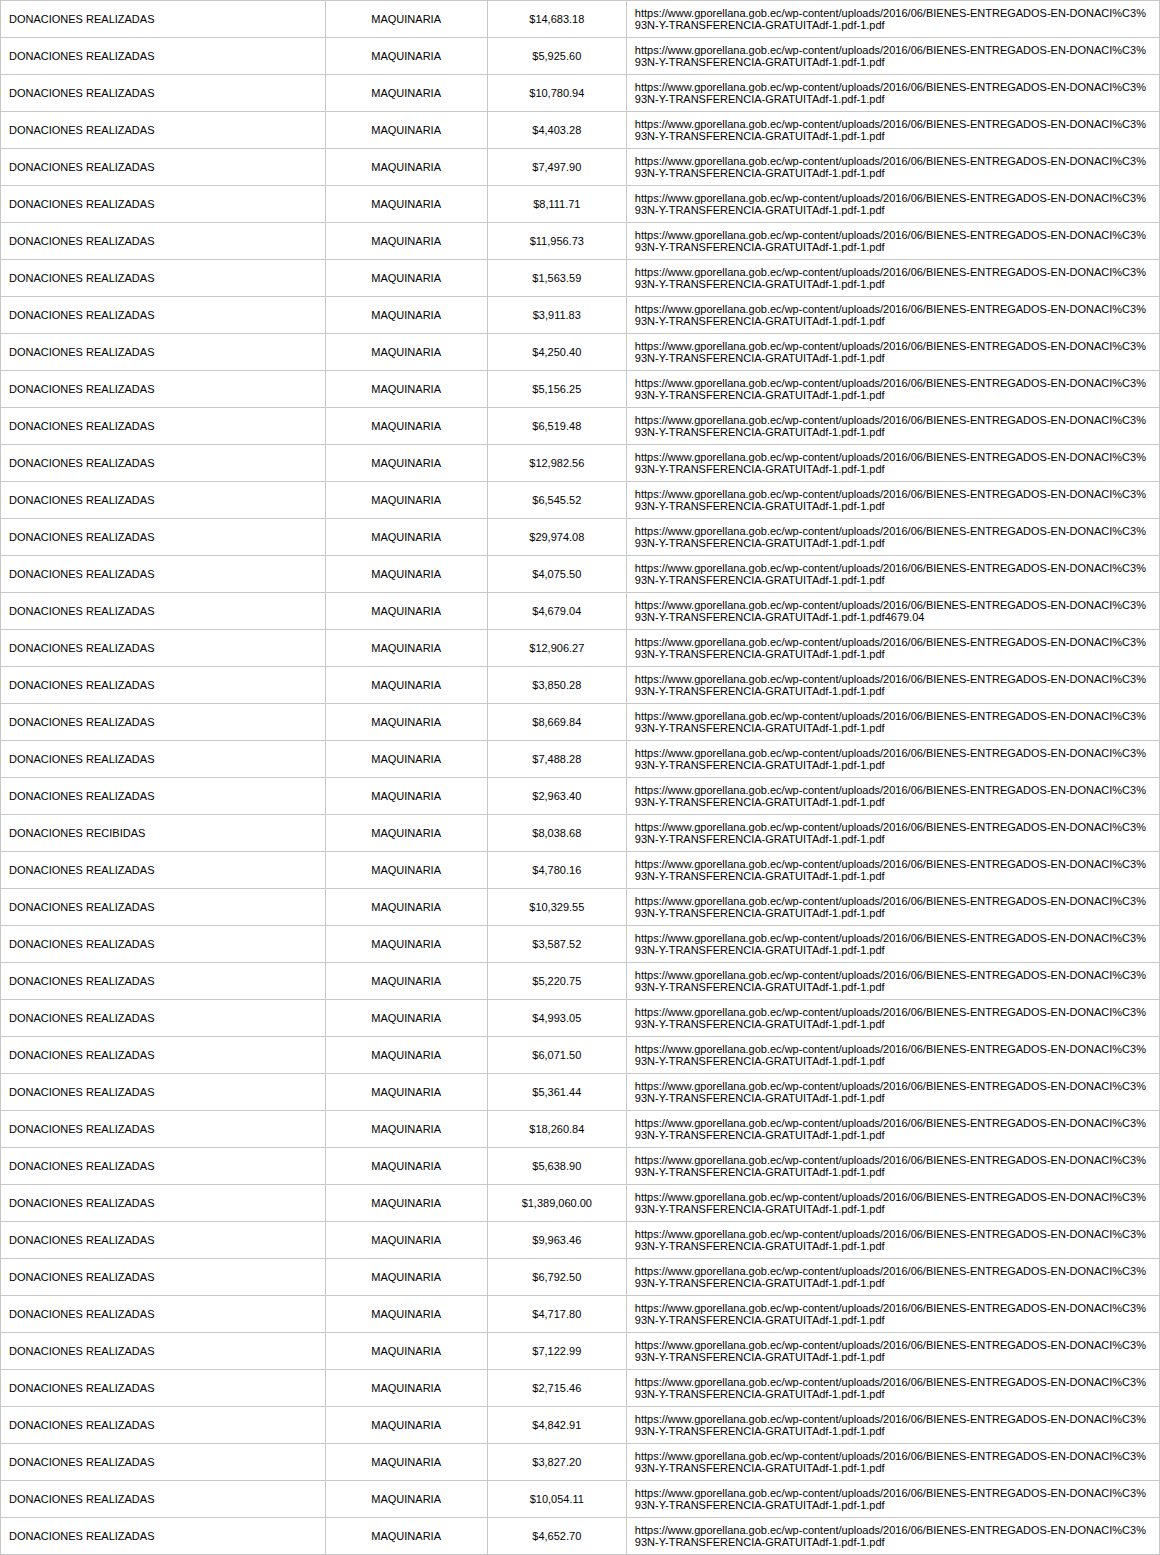| DONACIONES REALIZADAS | MAQUINARIA | $14,683.18 | https://www.gporellana.gob.ec/wp-content/uploads/2016/06/BIENES-ENTREGADOS-EN-DONACI%C3%93N-Y-TRANSFERENCIA-GRATUITAdf-1.pdf-1.pdf |
| DONACIONES REALIZADAS | MAQUINARIA | $5,925.60 | https://www.gporellana.gob.ec/wp-content/uploads/2016/06/BIENES-ENTREGADOS-EN-DONACI%C3%93N-Y-TRANSFERENCIA-GRATUITAdf-1.pdf-1.pdf |
| DONACIONES REALIZADAS | MAQUINARIA | $10,780.94 | https://www.gporellana.gob.ec/wp-content/uploads/2016/06/BIENES-ENTREGADOS-EN-DONACI%C3%93N-Y-TRANSFERENCIA-GRATUITAdf-1.pdf-1.pdf |
| DONACIONES REALIZADAS | MAQUINARIA | $4,403.28 | https://www.gporellana.gob.ec/wp-content/uploads/2016/06/BIENES-ENTREGADOS-EN-DONACI%C3%93N-Y-TRANSFERENCIA-GRATUITAdf-1.pdf-1.pdf |
| DONACIONES REALIZADAS | MAQUINARIA | $7,497.90 | https://www.gporellana.gob.ec/wp-content/uploads/2016/06/BIENES-ENTREGADOS-EN-DONACI%C3%93N-Y-TRANSFERENCIA-GRATUITAdf-1.pdf-1.pdf |
| DONACIONES REALIZADAS | MAQUINARIA | $8,111.71 | https://www.gporellana.gob.ec/wp-content/uploads/2016/06/BIENES-ENTREGADOS-EN-DONACI%C3%93N-Y-TRANSFERENCIA-GRATUITAdf-1.pdf-1.pdf |
| DONACIONES REALIZADAS | MAQUINARIA | $11,956.73 | https://www.gporellana.gob.ec/wp-content/uploads/2016/06/BIENES-ENTREGADOS-EN-DONACI%C3%93N-Y-TRANSFERENCIA-GRATUITAdf-1.pdf-1.pdf |
| DONACIONES REALIZADAS | MAQUINARIA | $1,563.59 | https://www.gporellana.gob.ec/wp-content/uploads/2016/06/BIENES-ENTREGADOS-EN-DONACI%C3%93N-Y-TRANSFERENCIA-GRATUITAdf-1.pdf-1.pdf |
| DONACIONES REALIZADAS | MAQUINARIA | $3,911.83 | https://www.gporellana.gob.ec/wp-content/uploads/2016/06/BIENES-ENTREGADOS-EN-DONACI%C3%93N-Y-TRANSFERENCIA-GRATUITAdf-1.pdf-1.pdf |
| DONACIONES REALIZADAS | MAQUINARIA | $4,250.40 | https://www.gporellana.gob.ec/wp-content/uploads/2016/06/BIENES-ENTREGADOS-EN-DONACI%C3%93N-Y-TRANSFERENCIA-GRATUITAdf-1.pdf-1.pdf |
| DONACIONES REALIZADAS | MAQUINARIA | $5,156.25 | https://www.gporellana.gob.ec/wp-content/uploads/2016/06/BIENES-ENTREGADOS-EN-DONACI%C3%93N-Y-TRANSFERENCIA-GRATUITAdf-1.pdf-1.pdf |
| DONACIONES REALIZADAS | MAQUINARIA | $6,519.48 | https://www.gporellana.gob.ec/wp-content/uploads/2016/06/BIENES-ENTREGADOS-EN-DONACI%C3%93N-Y-TRANSFERENCIA-GRATUITAdf-1.pdf-1.pdf |
| DONACIONES REALIZADAS | MAQUINARIA | $12,982.56 | https://www.gporellana.gob.ec/wp-content/uploads/2016/06/BIENES-ENTREGADOS-EN-DONACI%C3%93N-Y-TRANSFERENCIA-GRATUITAdf-1.pdf-1.pdf |
| DONACIONES REALIZADAS | MAQUINARIA | $6,545.52 | https://www.gporellana.gob.ec/wp-content/uploads/2016/06/BIENES-ENTREGADOS-EN-DONACI%C3%93N-Y-TRANSFERENCIA-GRATUITAdf-1.pdf-1.pdf |
| DONACIONES REALIZADAS | MAQUINARIA | $29,974.08 | https://www.gporellana.gob.ec/wp-content/uploads/2016/06/BIENES-ENTREGADOS-EN-DONACI%C3%93N-Y-TRANSFERENCIA-GRATUITAdf-1.pdf-1.pdf |
| DONACIONES REALIZADAS | MAQUINARIA | $4,075.50 | https://www.gporellana.gob.ec/wp-content/uploads/2016/06/BIENES-ENTREGADOS-EN-DONACI%C3%93N-Y-TRANSFERENCIA-GRATUITAdf-1.pdf-1.pdf |
| DONACIONES REALIZADAS | MAQUINARIA | $4,679.04 | https://www.gporellana.gob.ec/wp-content/uploads/2016/06/BIENES-ENTREGADOS-EN-DONACI%C3%93N-Y-TRANSFERENCIA-GRATUITAdf-1.pdf-1.pdf4679.04 |
| DONACIONES REALIZADAS | MAQUINARIA | $12,906.27 | https://www.gporellana.gob.ec/wp-content/uploads/2016/06/BIENES-ENTREGADOS-EN-DONACI%C3%93N-Y-TRANSFERENCIA-GRATUITAdf-1.pdf-1.pdf |
| DONACIONES REALIZADAS | MAQUINARIA | $3,850.28 | https://www.gporellana.gob.ec/wp-content/uploads/2016/06/BIENES-ENTREGADOS-EN-DONACI%C3%93N-Y-TRANSFERENCIA-GRATUITAdf-1.pdf-1.pdf |
| DONACIONES REALIZADAS | MAQUINARIA | $8,669.84 | https://www.gporellana.gob.ec/wp-content/uploads/2016/06/BIENES-ENTREGADOS-EN-DONACI%C3%93N-Y-TRANSFERENCIA-GRATUITAdf-1.pdf-1.pdf |
| DONACIONES REALIZADAS | MAQUINARIA | $7,488.28 | https://www.gporellana.gob.ec/wp-content/uploads/2016/06/BIENES-ENTREGADOS-EN-DONACI%C3%93N-Y-TRANSFERENCIA-GRATUITAdf-1.pdf-1.pdf |
| DONACIONES REALIZADAS | MAQUINARIA | $2,963.40 | https://www.gporellana.gob.ec/wp-content/uploads/2016/06/BIENES-ENTREGADOS-EN-DONACI%C3%93N-Y-TRANSFERENCIA-GRATUITAdf-1.pdf-1.pdf |
| DONACIONES RECIBIDAS | MAQUINARIA | $8,038.68 | https://www.gporellana.gob.ec/wp-content/uploads/2016/06/BIENES-ENTREGADOS-EN-DONACI%C3%93N-Y-TRANSFERENCIA-GRATUITAdf-1.pdf-1.pdf |
| DONACIONES REALIZADAS | MAQUINARIA | $4,780.16 | https://www.gporellana.gob.ec/wp-content/uploads/2016/06/BIENES-ENTREGADOS-EN-DONACI%C3%93N-Y-TRANSFERENCIA-GRATUITAdf-1.pdf-1.pdf |
| DONACIONES REALIZADAS | MAQUINARIA | $10,329.55 | https://www.gporellana.gob.ec/wp-content/uploads/2016/06/BIENES-ENTREGADOS-EN-DONACI%C3%93N-Y-TRANSFERENCIA-GRATUITAdf-1.pdf-1.pdf |
| DONACIONES REALIZADAS | MAQUINARIA | $3,587.52 | https://www.gporellana.gob.ec/wp-content/uploads/2016/06/BIENES-ENTREGADOS-EN-DONACI%C3%93N-Y-TRANSFERENCIA-GRATUITAdf-1.pdf-1.pdf |
| DONACIONES REALIZADAS | MAQUINARIA | $5,220.75 | https://www.gporellana.gob.ec/wp-content/uploads/2016/06/BIENES-ENTREGADOS-EN-DONACI%C3%93N-Y-TRANSFERENCIA-GRATUITAdf-1.pdf-1.pdf |
| DONACIONES REALIZADAS | MAQUINARIA | $4,993.05 | https://www.gporellana.gob.ec/wp-content/uploads/2016/06/BIENES-ENTREGADOS-EN-DONACI%C3%93N-Y-TRANSFERENCIA-GRATUITAdf-1.pdf-1.pdf |
| DONACIONES REALIZADAS | MAQUINARIA | $6,071.50 | https://www.gporellana.gob.ec/wp-content/uploads/2016/06/BIENES-ENTREGADOS-EN-DONACI%C3%93N-Y-TRANSFERENCIA-GRATUITAdf-1.pdf-1.pdf |
| DONACIONES REALIZADAS | MAQUINARIA | $5,361.44 | https://www.gporellana.gob.ec/wp-content/uploads/2016/06/BIENES-ENTREGADOS-EN-DONACI%C3%93N-Y-TRANSFERENCIA-GRATUITAdf-1.pdf-1.pdf |
| DONACIONES REALIZADAS | MAQUINARIA | $18,260.84 | https://www.gporellana.gob.ec/wp-content/uploads/2016/06/BIENES-ENTREGADOS-EN-DONACI%C3%93N-Y-TRANSFERENCIA-GRATUITAdf-1.pdf-1.pdf |
| DONACIONES REALIZADAS | MAQUINARIA | $5,638.90 | https://www.gporellana.gob.ec/wp-content/uploads/2016/06/BIENES-ENTREGADOS-EN-DONACI%C3%93N-Y-TRANSFERENCIA-GRATUITAdf-1.pdf-1.pdf |
| DONACIONES REALIZADAS | MAQUINARIA | $1,389,060.00 | https://www.gporellana.gob.ec/wp-content/uploads/2016/06/BIENES-ENTREGADOS-EN-DONACI%C3%93N-Y-TRANSFERENCIA-GRATUITAdf-1.pdf-1.pdf |
| DONACIONES REALIZADAS | MAQUINARIA | $9,963.46 | https://www.gporellana.gob.ec/wp-content/uploads/2016/06/BIENES-ENTREGADOS-EN-DONACI%C3%93N-Y-TRANSFERENCIA-GRATUITAdf-1.pdf-1.pdf |
| DONACIONES REALIZADAS | MAQUINARIA | $6,792.50 | https://www.gporellana.gob.ec/wp-content/uploads/2016/06/BIENES-ENTREGADOS-EN-DONACI%C3%93N-Y-TRANSFERENCIA-GRATUITAdf-1.pdf-1.pdf |
| DONACIONES REALIZADAS | MAQUINARIA | $4,717.80 | https://www.gporellana.gob.ec/wp-content/uploads/2016/06/BIENES-ENTREGADOS-EN-DONACI%C3%93N-Y-TRANSFERENCIA-GRATUITAdf-1.pdf-1.pdf |
| DONACIONES REALIZADAS | MAQUINARIA | $7,122.99 | https://www.gporellana.gob.ec/wp-content/uploads/2016/06/BIENES-ENTREGADOS-EN-DONACI%C3%93N-Y-TRANSFERENCIA-GRATUITAdf-1.pdf-1.pdf |
| DONACIONES REALIZADAS | MAQUINARIA | $2,715.46 | https://www.gporellana.gob.ec/wp-content/uploads/2016/06/BIENES-ENTREGADOS-EN-DONACI%C3%93N-Y-TRANSFERENCIA-GRATUITAdf-1.pdf-1.pdf |
| DONACIONES REALIZADAS | MAQUINARIA | $4,842.91 | https://www.gporellana.gob.ec/wp-content/uploads/2016/06/BIENES-ENTREGADOS-EN-DONACI%C3%93N-Y-TRANSFERENCIA-GRATUITAdf-1.pdf-1.pdf |
| DONACIONES REALIZADAS | MAQUINARIA | $3,827.20 | https://www.gporellana.gob.ec/wp-content/uploads/2016/06/BIENES-ENTREGADOS-EN-DONACI%C3%93N-Y-TRANSFERENCIA-GRATUITAdf-1.pdf-1.pdf |
| DONACIONES REALIZADAS | MAQUINARIA | $10,054.11 | https://www.gporellana.gob.ec/wp-content/uploads/2016/06/BIENES-ENTREGADOS-EN-DONACI%C3%93N-Y-TRANSFERENCIA-GRATUITAdf-1.pdf-1.pdf |
| DONACIONES REALIZADAS | MAQUINARIA | $4,652.70 | https://www.gporellana.gob.ec/wp-content/uploads/2016/06/BIENES-ENTREGADOS-EN-DONACI%C3%93N-Y-TRANSFERENCIA-GRATUITAdf-1.pdf-1.pdf |